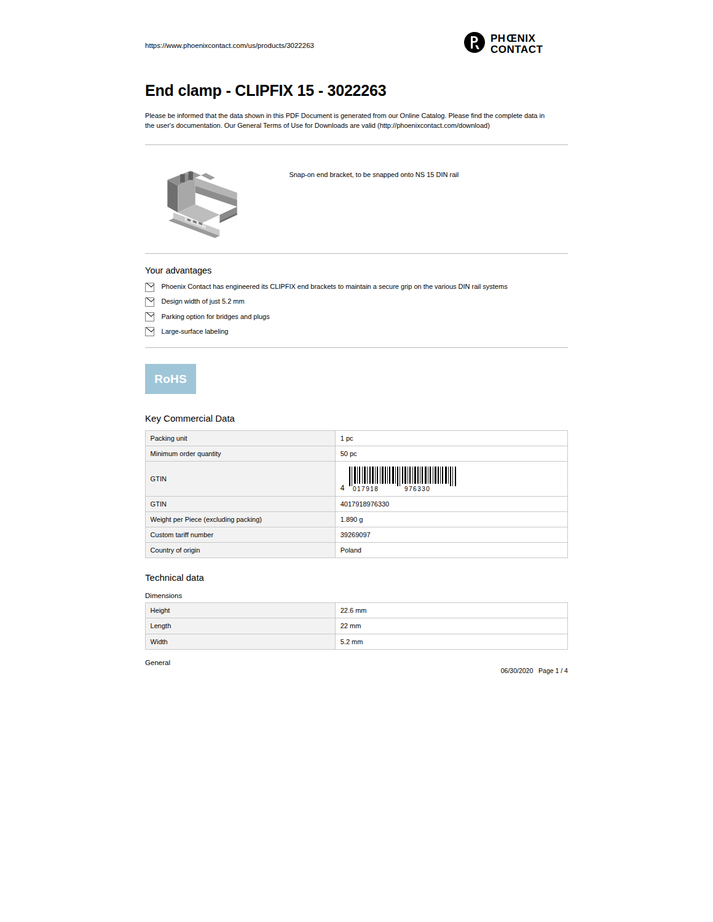https://www.phoenixcontact.com/us/products/3022263
PH ŒNIX CONTACT
End clamp - CLIPFIX 15 - 3022263
Please be informed that the data shown in this PDF Document is generated from our Online Catalog. Please find the complete data in the user's documentation. Our General Terms of Use for Downloads are valid (http://phoenixcontact.com/download)
Snap-on end bracket, to be snapped onto NS 15 DIN rail
Your advantages
Phoenix Contact has engineered its CLIPFIX end brackets to maintain a secure grip on the various DIN rail systems
Design width of just 5.2 mm
Parking option for bridges and plugs
Large-surface labeling
RoHS
Key Commercial Data
| Packing unit | 1 pc |
| Minimum order quantity | 50 pc |
| GTIN | 4 017918 976330 |
| GTIN | 4017918976330 |
| Weight per Piece (excluding packing) | 1.890 g |
| Custom tariff number | 39269097 |
| Country of origin | Poland |
Technical data
Dimensions
| Height | 22.6 mm |
| Length | 22 mm |
| Width | 5.2 mm |
General
06/30/2020 Page 1 / 4